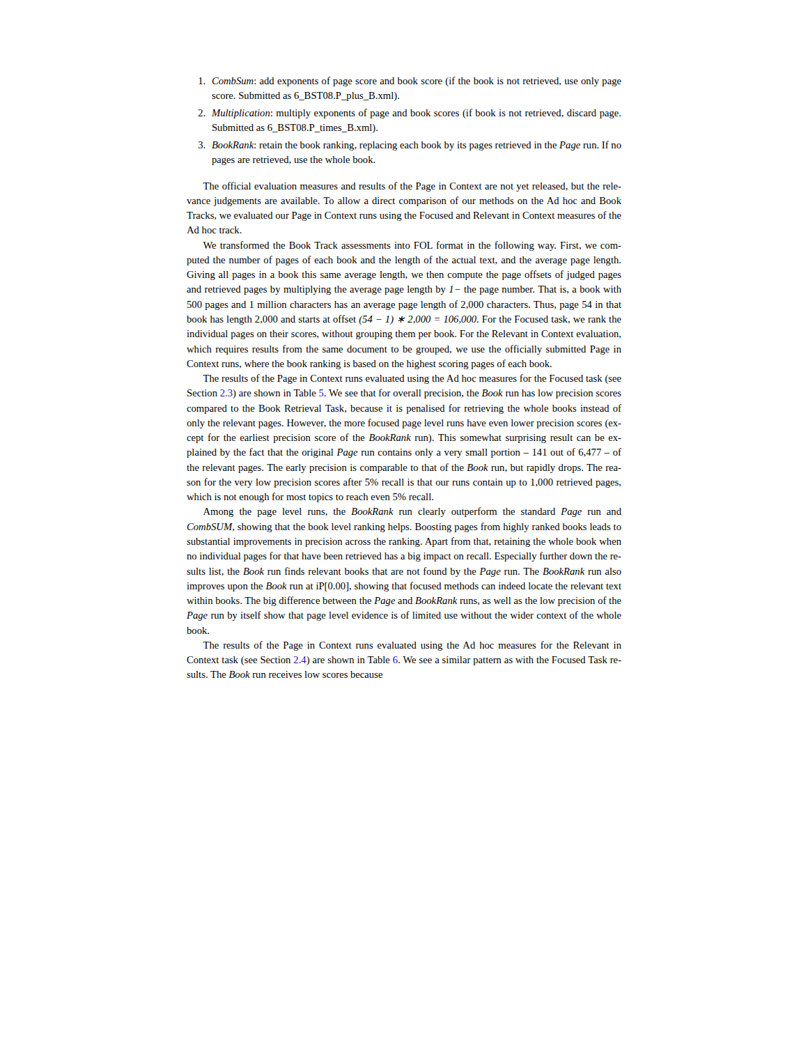CombSum: add exponents of page score and book score (if the book is not retrieved, use only page score. Submitted as 6_BST08.P_plus_B.xml).
Multiplication: multiply exponents of page and book scores (if book is not retrieved, discard page. Submitted as 6_BST08.P_times_B.xml).
BookRank: retain the book ranking, replacing each book by its pages retrieved in the Page run. If no pages are retrieved, use the whole book.
The official evaluation measures and results of the Page in Context are not yet released, but the relevance judgements are available. To allow a direct comparison of our methods on the Ad hoc and Book Tracks, we evaluated our Page in Context runs using the Focused and Relevant in Context measures of the Ad hoc track.
We transformed the Book Track assessments into FOL format in the following way. First, we computed the number of pages of each book and the length of the actual text, and the average page length. Giving all pages in a book this same average length, we then compute the page offsets of judged pages and retrieved pages by multiplying the average page length by 1− the page number. That is, a book with 500 pages and 1 million characters has an average page length of 2,000 characters. Thus, page 54 in that book has length 2,000 and starts at offset (54 − 1) ∗ 2,000 = 106,000. For the Focused task, we rank the individual pages on their scores, without grouping them per book. For the Relevant in Context evaluation, which requires results from the same document to be grouped, we use the officially submitted Page in Context runs, where the book ranking is based on the highest scoring pages of each book.
The results of the Page in Context runs evaluated using the Ad hoc measures for the Focused task (see Section 2.3) are shown in Table 5. We see that for overall precision, the Book run has low precision scores compared to the Book Retrieval Task, because it is penalised for retrieving the whole books instead of only the relevant pages. However, the more focused page level runs have even lower precision scores (except for the earliest precision score of the BookRank run). This somewhat surprising result can be explained by the fact that the original Page run contains only a very small portion – 141 out of 6,477 – of the relevant pages. The early precision is comparable to that of the Book run, but rapidly drops. The reason for the very low precision scores after 5% recall is that our runs contain up to 1,000 retrieved pages, which is not enough for most topics to reach even 5% recall.
Among the page level runs, the BookRank run clearly outperform the standard Page run and CombSUM, showing that the book level ranking helps. Boosting pages from highly ranked books leads to substantial improvements in precision across the ranking. Apart from that, retaining the whole book when no individual pages for that have been retrieved has a big impact on recall. Especially further down the results list, the Book run finds relevant books that are not found by the Page run. The BookRank run also improves upon the Book run at iP[0.00], showing that focused methods can indeed locate the relevant text within books. The big difference between the Page and BookRank runs, as well as the low precision of the Page run by itself show that page level evidence is of limited use without the wider context of the whole book.
The results of the Page in Context runs evaluated using the Ad hoc measures for the Relevant in Context task (see Section 2.4) are shown in Table 6. We see a similar pattern as with the Focused Task results. The Book run receives low scores because